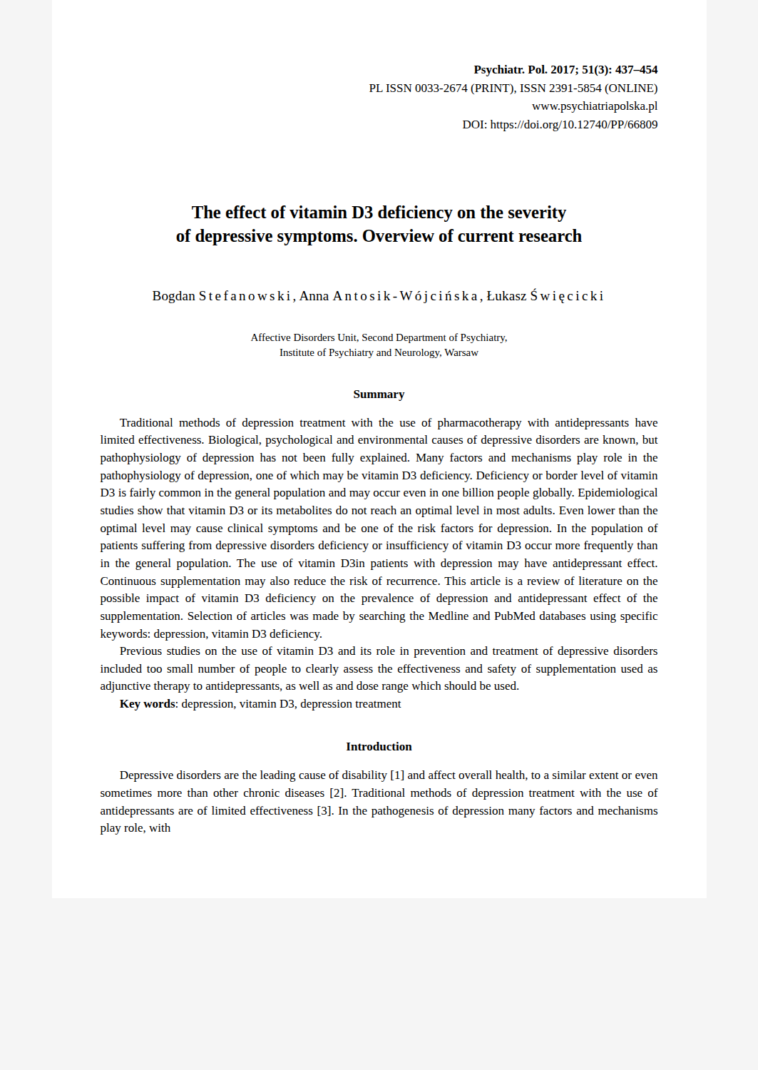Psychiatr. Pol. 2017; 51(3): 437–454
PL ISSN 0033-2674 (PRINT), ISSN 2391-5854 (ONLINE)
www.psychiatriapolska.pl
DOI: https://doi.org/10.12740/PP/66809
The effect of vitamin D3 deficiency on the severity
of depressive symptoms. Overview of current research
Bogdan Stefanowski, Anna Antosik-Wójcińska, Łukasz Święcicki
Affective Disorders Unit, Second Department of Psychiatry,
Institute of Psychiatry and Neurology, Warsaw
Summary
Traditional methods of depression treatment with the use of pharmacotherapy with antidepressants have limited effectiveness. Biological, psychological and environmental causes of depressive disorders are known, but pathophysiology of depression has not been fully explained. Many factors and mechanisms play role in the pathophysiology of depression, one of which may be vitamin D3 deficiency. Deficiency or border level of vitamin D3 is fairly common in the general population and may occur even in one billion people globally. Epidemiological studies show that vitamin D3 or its metabolites do not reach an optimal level in most adults. Even lower than the optimal level may cause clinical symptoms and be one of the risk factors for depression. In the population of patients suffering from depressive disorders deficiency or insufficiency of vitamin D3 occur more frequently than in the general population. The use of vitamin D3in patients with depression may have antidepressant effect. Continuous supplementation may also reduce the risk of recurrence. This article is a review of literature on the possible impact of vitamin D3 deficiency on the prevalence of depression and antidepressant effect of the supplementation. Selection of articles was made by searching the Medline and PubMed databases using specific keywords: depression, vitamin D3 deficiency.
Previous studies on the use of vitamin D3 and its role in prevention and treatment of depressive disorders included too small number of people to clearly assess the effectiveness and safety of supplementation used as adjunctive therapy to antidepressants, as well as and dose range which should be used.
Key words: depression, vitamin D3, depression treatment
Introduction
Depressive disorders are the leading cause of disability [1] and affect overall health, to a similar extent or even sometimes more than other chronic diseases [2]. Traditional methods of depression treatment with the use of antidepressants are of limited effectiveness [3]. In the pathogenesis of depression many factors and mechanisms play role, with